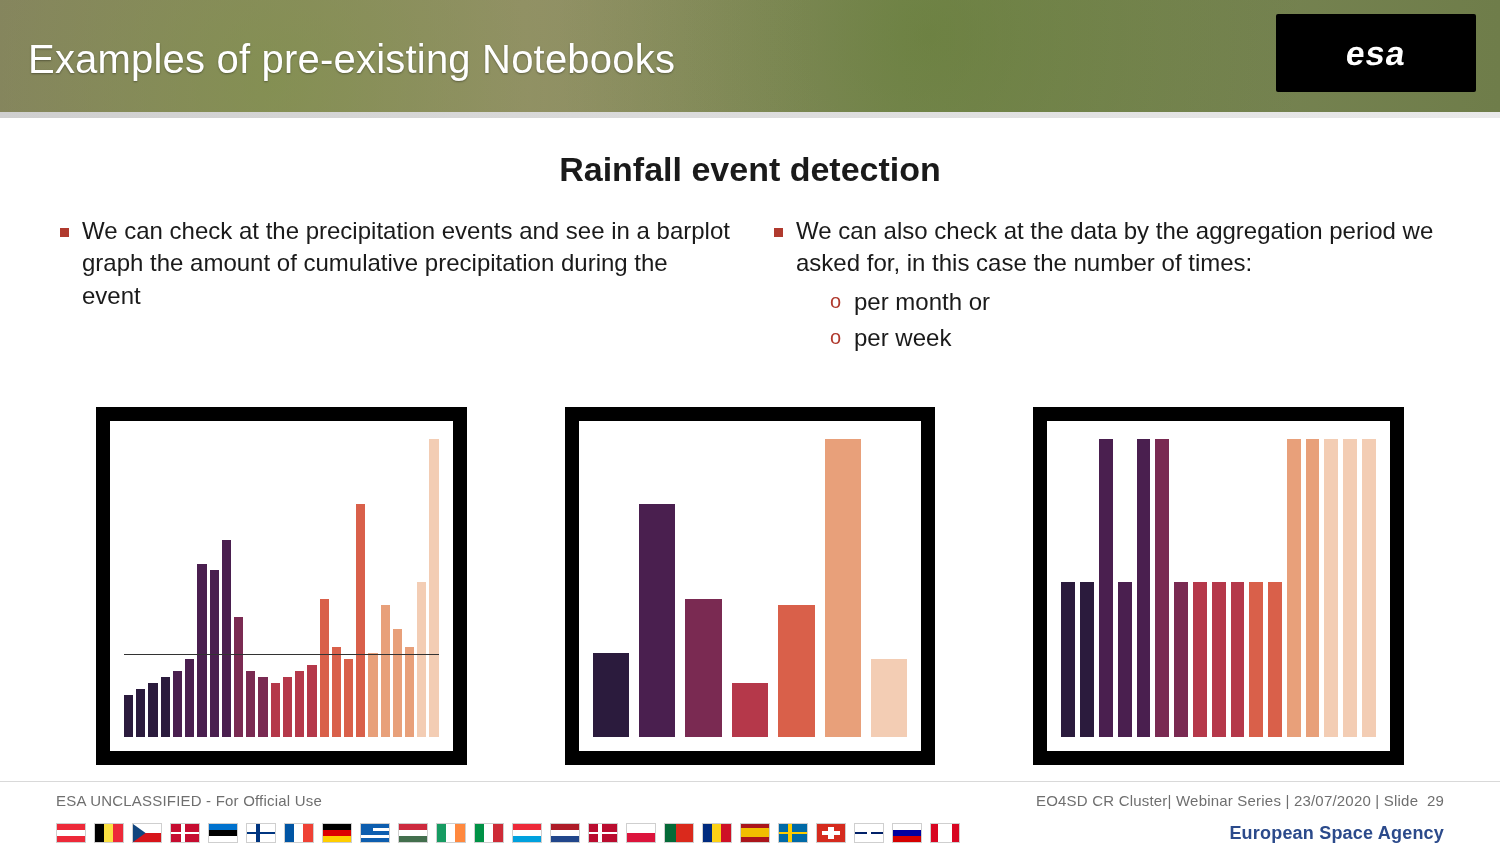Examples of pre-existing Notebooks
esa
Rainfall event detection
We can check at the precipitation events and see in a barplot graph the amount of cumulative precipitation during the event
We can also check at the data by the aggregation period we asked for, in this case the number of times:
per month or
per week
ESA UNCLASSIFIED - For Official Use
EO4SD CR Cluster| Webinar Series | 23/07/2020 | Slide 29
European Space Agency